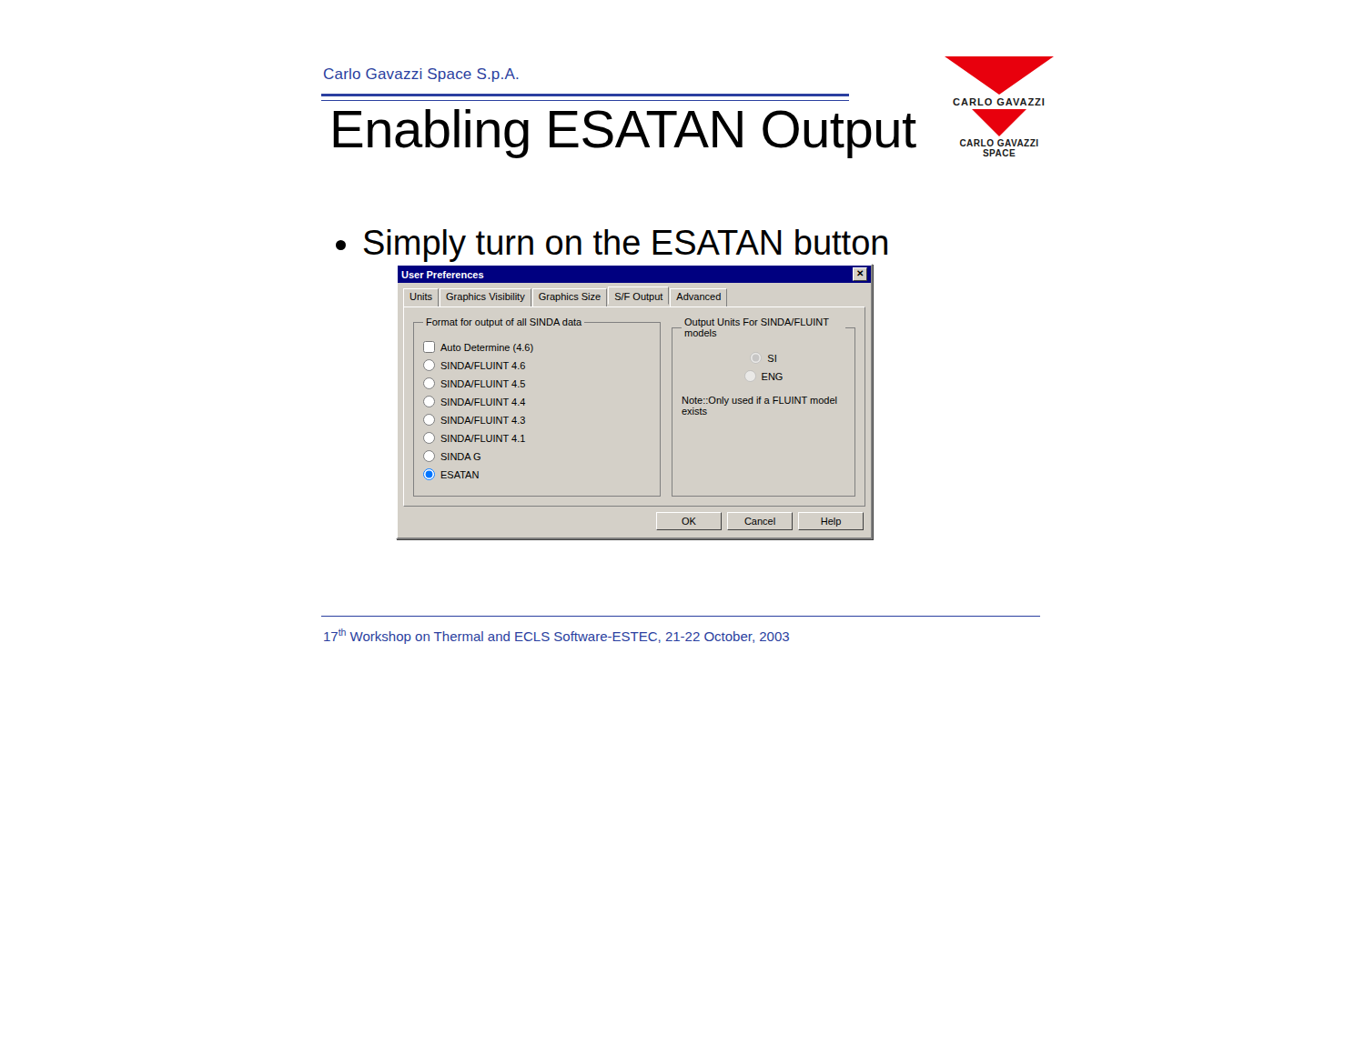Carlo Gavazzi Space S.p.A.
Enabling ESATAN Output
CARLO GAVAZZI
CARLO GAVAZZI SPACE
Simply turn on the ESATAN button
User Preferences ✕
Units
Graphics Visibility
Graphics Size
S/F Output
Advanced
Format for output of all SINDA data Auto Determine (4.6) SINDA/FLUINT 4.6 SINDA/FLUINT 4.5 SINDA/FLUINT 4.4 SINDA/FLUINT 4.3 SINDA/FLUINT 4.1 SINDA G ESATAN Output Units For SINDA/FLUINT models SI ENG
Note::Only used if a FLUINT model exists
OK Cancel Help
17th Workshop on Thermal and ECLS Software-ESTEC, 21-22 October, 2003